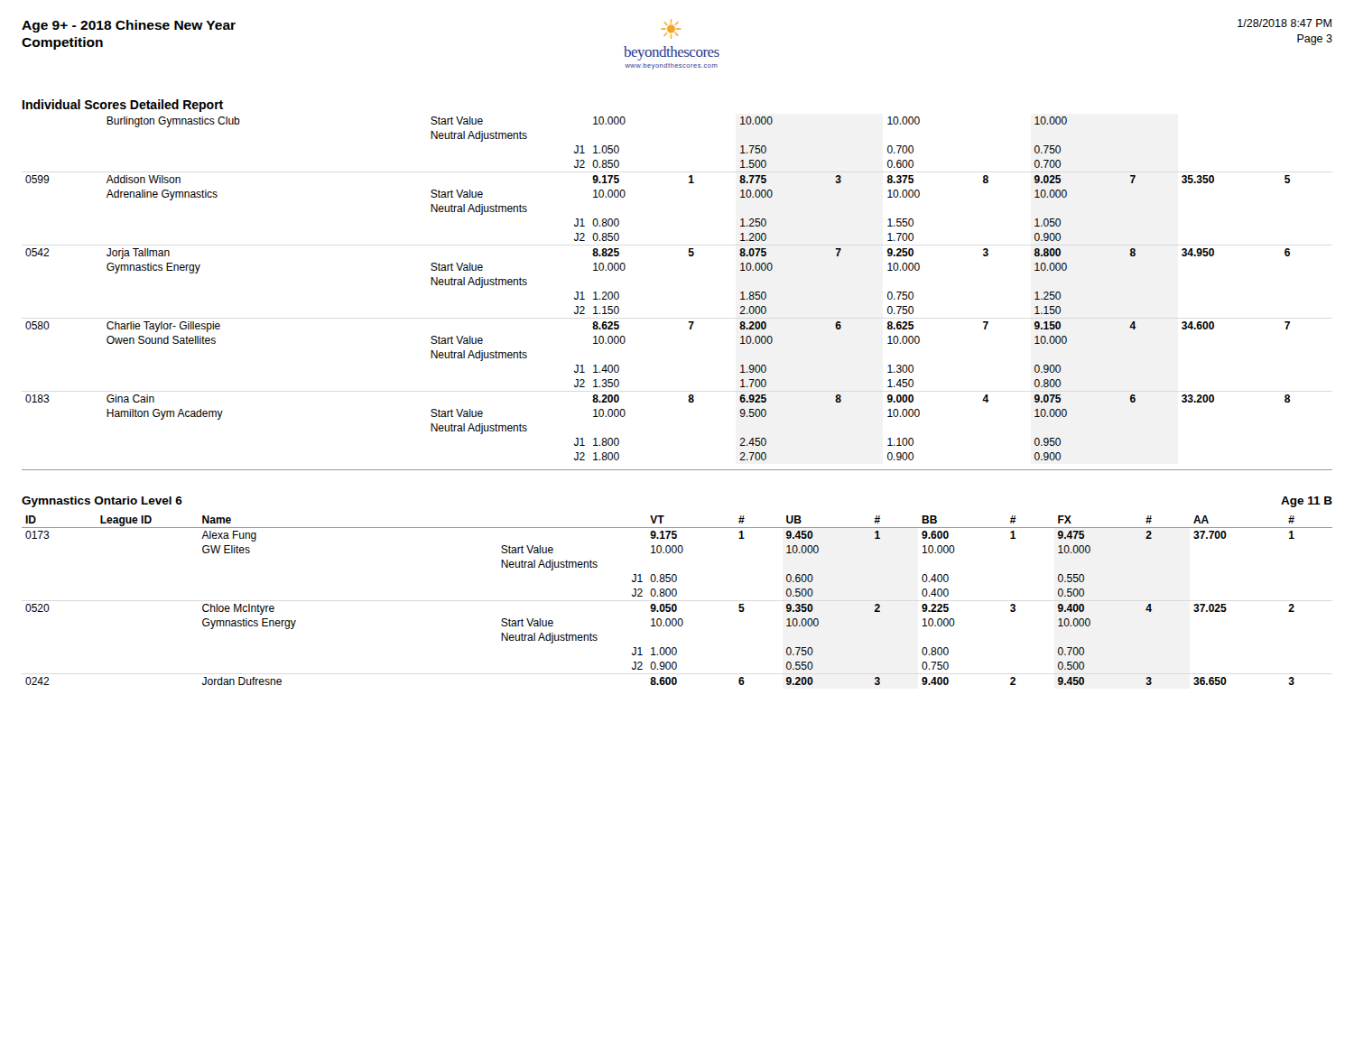Age 9+ - 2018 Chinese New Year
Competition
☀
beyondthescores
www.beyondthescores.com
1/28/2018 8:47 PM
Page 3
Individual Scores Detailed Report
| | Burlington Gymnastics Club | Start Value | 10.000 | | 10.000 | | 10.000 | | 10.000 | | | |
| | | Neutral Adjustments | | | | | | | | | | |
| | | J1 | 1.050 | | 1.750 | | 0.700 | | 0.750 | | | |
| | | J2 | 0.850 | | 1.500 | | 0.600 | | 0.700 | | | |
| 0599 | Addison Wilson | | 9.175 | 1 | 8.775 | 3 | 8.375 | 8 | 9.025 | 7 | 35.350 | 5 |
| | Adrenaline Gymnastics | Start Value | 10.000 | | 10.000 | | 10.000 | | 10.000 | | | |
| | | Neutral Adjustments | | | | | | | | | | |
| | | J1 | 0.800 | | 1.250 | | 1.550 | | 1.050 | | | |
| | | J2 | 0.850 | | 1.200 | | 1.700 | | 0.900 | | | |
| 0542 | Jorja Tallman | | 8.825 | 5 | 8.075 | 7 | 9.250 | 3 | 8.800 | 8 | 34.950 | 6 |
| | Gymnastics Energy | Start Value | 10.000 | | 10.000 | | 10.000 | | 10.000 | | | |
| | | Neutral Adjustments | | | | | | | | | | |
| | | J1 | 1.200 | | 1.850 | | 0.750 | | 1.250 | | | |
| | | J2 | 1.150 | | 2.000 | | 0.750 | | 1.150 | | | |
| 0580 | Charlie Taylor- Gillespie | | 8.625 | 7 | 8.200 | 6 | 8.625 | 7 | 9.150 | 4 | 34.600 | 7 |
| | Owen Sound Satellites | Start Value | 10.000 | | 10.000 | | 10.000 | | 10.000 | | | |
| | | Neutral Adjustments | | | | | | | | | | |
| | | J1 | 1.400 | | 1.900 | | 1.300 | | 0.900 | | | |
| | | J2 | 1.350 | | 1.700 | | 1.450 | | 0.800 | | | |
| 0183 | Gina Cain | | 8.200 | 8 | 6.925 | 8 | 9.000 | 4 | 9.075 | 6 | 33.200 | 8 |
| | Hamilton Gym Academy | Start Value | 10.000 | | 9.500 | | 10.000 | | 10.000 | | | |
| | | Neutral Adjustments | | | | | | | | | | |
| | | J1 | 1.800 | | 2.450 | | 1.100 | | 0.950 | | | |
| | | J2 | 1.800 | | 2.700 | | 0.900 | | 0.900 | | | |
Gymnastics Ontario Level 6
Age 11 B
| ID | League ID | Name | | VT | # | UB | # | BB | # | FX | # | AA | # |
| --- | --- | --- | --- | --- | --- | --- | --- | --- | --- | --- | --- | --- | --- |
| 0173 | | Alexa Fung | | 9.175 | 1 | 9.450 | 1 | 9.600 | 1 | 9.475 | 2 | 37.700 | 1 |
| | | GW Elites | Start Value | 10.000 | | 10.000 | | 10.000 | | 10.000 | | | |
| | | | Neutral Adjustments | | | | | | | | | | |
| | | | J1 | 0.850 | | 0.600 | | 0.400 | | 0.550 | | | |
| | | | J2 | 0.800 | | 0.500 | | 0.400 | | 0.500 | | | |
| 0520 | | Chloe McIntyre | | 9.050 | 5 | 9.350 | 2 | 9.225 | 3 | 9.400 | 4 | 37.025 | 2 |
| | | Gymnastics Energy | Start Value | 10.000 | | 10.000 | | 10.000 | | 10.000 | | | |
| | | | Neutral Adjustments | | | | | | | | | | |
| | | | J1 | 1.000 | | 0.750 | | 0.800 | | 0.700 | | | |
| | | | J2 | 0.900 | | 0.550 | | 0.750 | | 0.500 | | | |
| 0242 | | Jordan Dufresne | | 8.600 | 6 | 9.200 | 3 | 9.400 | 2 | 9.450 | 3 | 36.650 | 3 |